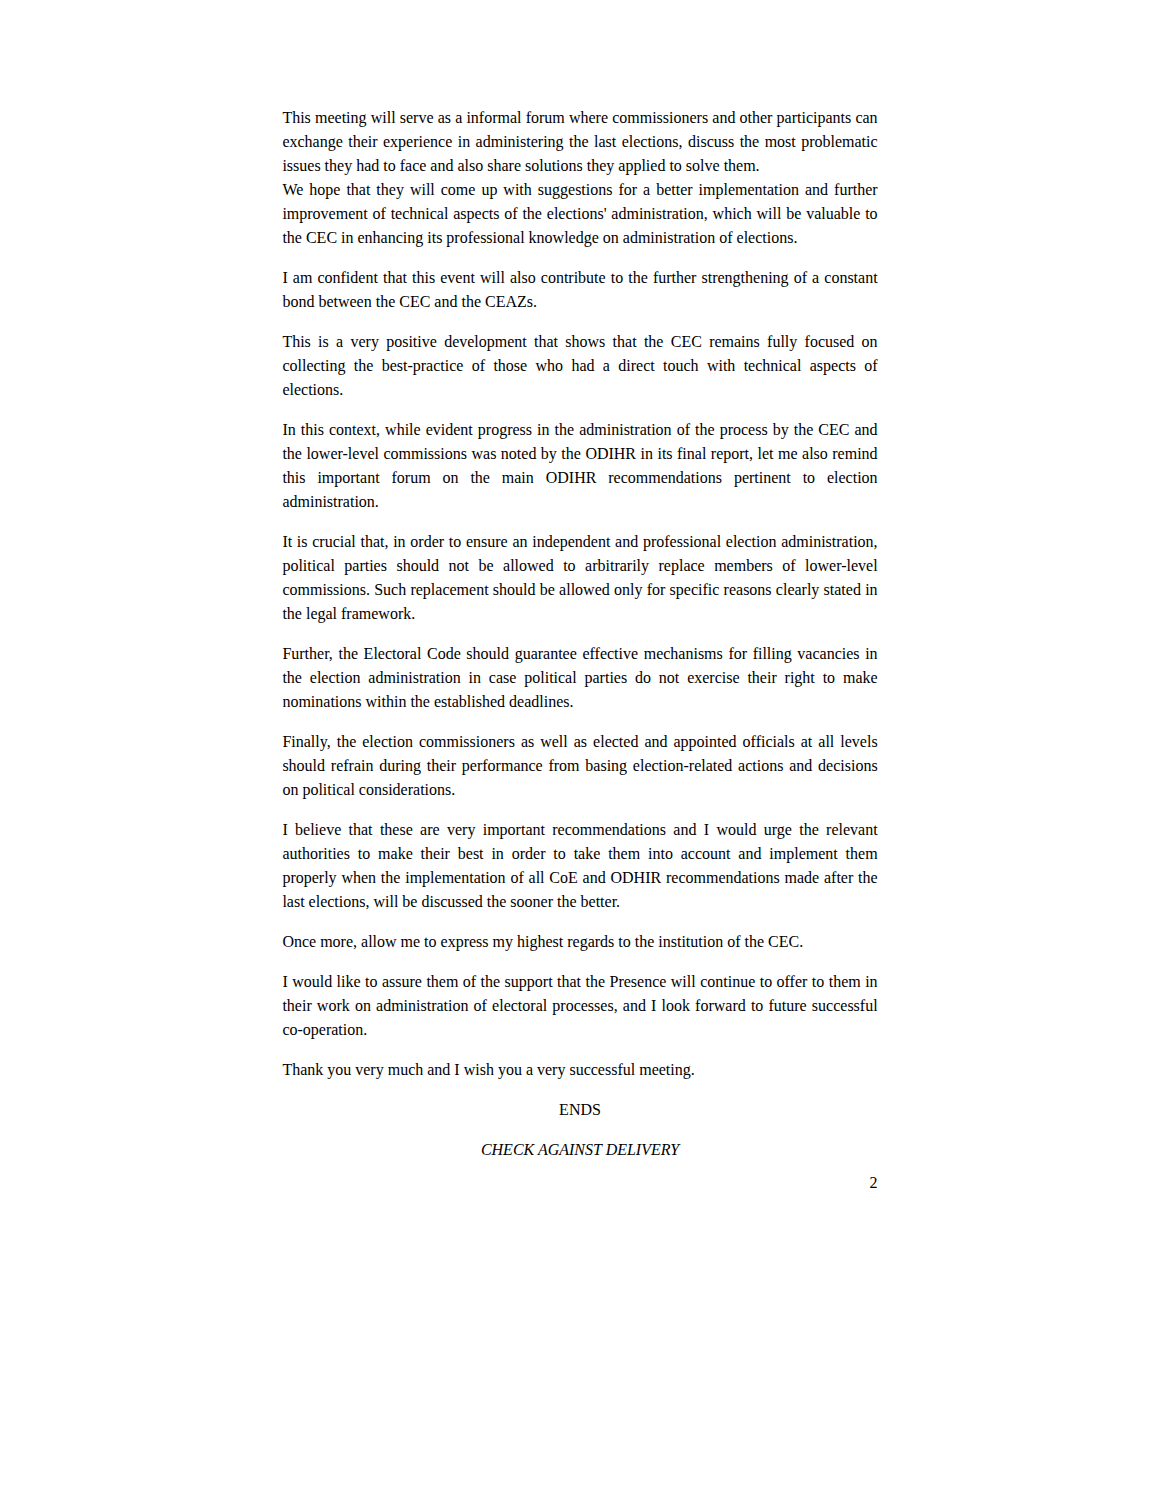This meeting will serve as a informal forum where commissioners and other participants can exchange their experience in administering the last elections, discuss the most problematic issues they had to face and also share solutions they applied to solve them.
We hope that they will come up with suggestions for a better implementation and further improvement of technical aspects of the elections' administration, which will be valuable to the CEC in enhancing its professional knowledge on administration of elections.
I am confident that this event will also contribute to the further strengthening of a constant bond between the CEC and the CEAZs.
This is a very positive development that shows that the CEC remains fully focused on collecting the best-practice of those who had a direct touch with technical aspects of elections.
In this context, while evident progress in the administration of the process by the CEC and the lower-level commissions was noted by the ODIHR in its final report, let me also remind this important forum on the main ODIHR recommendations pertinent to election administration.
It is crucial that, in order to ensure an independent and professional election administration, political parties should not be allowed to arbitrarily replace members of lower-level commissions. Such replacement should be allowed only for specific reasons clearly stated in the legal framework.
Further, the Electoral Code should guarantee effective mechanisms for filling vacancies in the election administration in case political parties do not exercise their right to make nominations within the established deadlines.
Finally, the election commissioners as well as elected and appointed officials at all levels should refrain during their performance from basing election-related actions and decisions on political considerations.
I believe that these are very important recommendations and I would urge the relevant authorities to make their best in order to take them into account and implement them properly when the implementation of all CoE and ODHIR recommendations made after the last elections, will be discussed the sooner the better.
Once more, allow me to express my highest regards to the institution of the CEC.
I would like to assure them of the support that the Presence will continue to offer to them in their work on administration of electoral processes, and I look forward to future successful co-operation.
Thank you very much and I wish you a very successful meeting.
ENDS
CHECK AGAINST DELIVERY
2